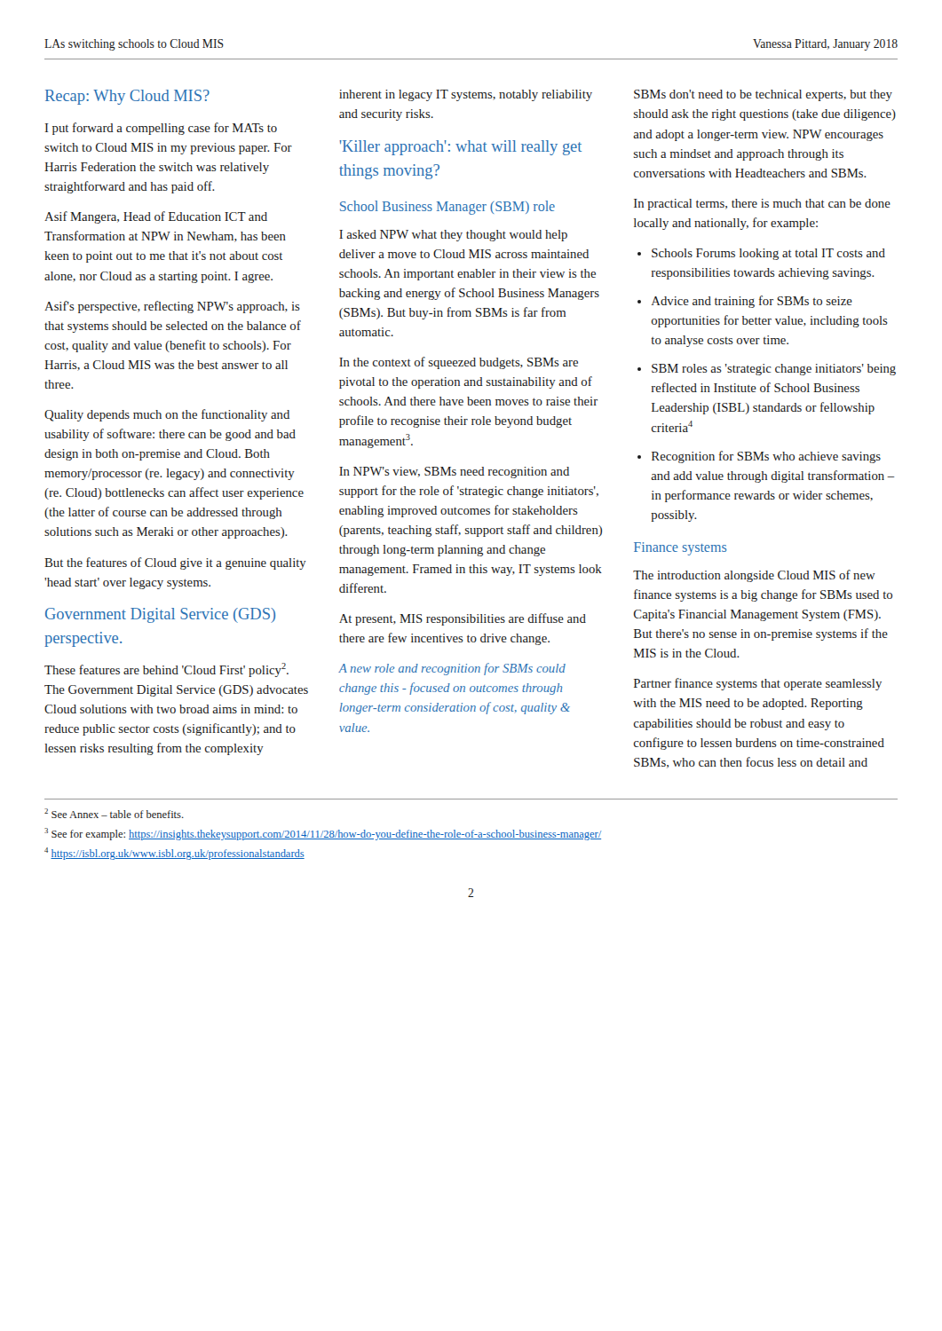LAs switching schools to Cloud MIS Vanessa Pittard, January 2018
Recap: Why Cloud MIS?
I put forward a compelling case for MATs to switch to Cloud MIS in my previous paper. For Harris Federation the switch was relatively straightforward and has paid off.
Asif Mangera, Head of Education ICT and Transformation at NPW in Newham, has been keen to point out to me that it's not about cost alone, nor Cloud as a starting point. I agree.
Asif's perspective, reflecting NPW's approach, is that systems should be selected on the balance of cost, quality and value (benefit to schools). For Harris, a Cloud MIS was the best answer to all three.
Quality depends much on the functionality and usability of software: there can be good and bad design in both on-premise and Cloud. Both memory/processor (re. legacy) and connectivity (re. Cloud) bottlenecks can affect user experience (the latter of course can be addressed through solutions such as Meraki or other approaches).
But the features of Cloud give it a genuine quality 'head start' over legacy systems.
Government Digital Service (GDS) perspective.
These features are behind 'Cloud First' policy2. The Government Digital Service (GDS) advocates Cloud solutions with two broad aims in mind: to reduce public sector costs (significantly); and to lessen risks resulting from the complexity inherent in legacy IT systems, notably reliability and security risks.
'Killer approach': what will really get things moving?
School Business Manager (SBM) role
I asked NPW what they thought would help deliver a move to Cloud MIS across maintained schools. An important enabler in their view is the backing and energy of School Business Managers (SBMs). But buy-in from SBMs is far from automatic.
In the context of squeezed budgets, SBMs are pivotal to the operation and sustainability and of schools. And there have been moves to raise their profile to recognise their role beyond budget management3.
In NPW's view, SBMs need recognition and support for the role of 'strategic change initiators', enabling improved outcomes for stakeholders (parents, teaching staff, support staff and children) through long-term planning and change management. Framed in this way, IT systems look different.
At present, MIS responsibilities are diffuse and there are few incentives to drive change.
A new role and recognition for SBMs could change this - focused on outcomes through longer-term consideration of cost, quality & value.
SBMs don't need to be technical experts, but they should ask the right questions (take due diligence) and adopt a longer-term view. NPW encourages such a mindset and approach through its conversations with Headteachers and SBMs.
In practical terms, there is much that can be done locally and nationally, for example:
Schools Forums looking at total IT costs and responsibilities towards achieving savings.
Advice and training for SBMs to seize opportunities for better value, including tools to analyse costs over time.
SBM roles as 'strategic change initiators' being reflected in Institute of School Business Leadership (ISBL) standards or fellowship criteria4
Recognition for SBMs who achieve savings and add value through digital transformation – in performance rewards or wider schemes, possibly.
Finance systems
The introduction alongside Cloud MIS of new finance systems is a big change for SBMs used to Capita's Financial Management System (FMS). But there's no sense in on-premise systems if the MIS is in the Cloud.
Partner finance systems that operate seamlessly with the MIS need to be adopted. Reporting capabilities should be robust and easy to configure to lessen burdens on time-constrained SBMs, who can then focus less on detail and
2 See Annex – table of benefits.
3 See for example: https://insights.thekeysupport.com/2014/11/28/how-do-you-define-the-role-of-a-school-business-manager/
4 https://isbl.org.uk/www.isbl.org.uk/professionalstandards
2